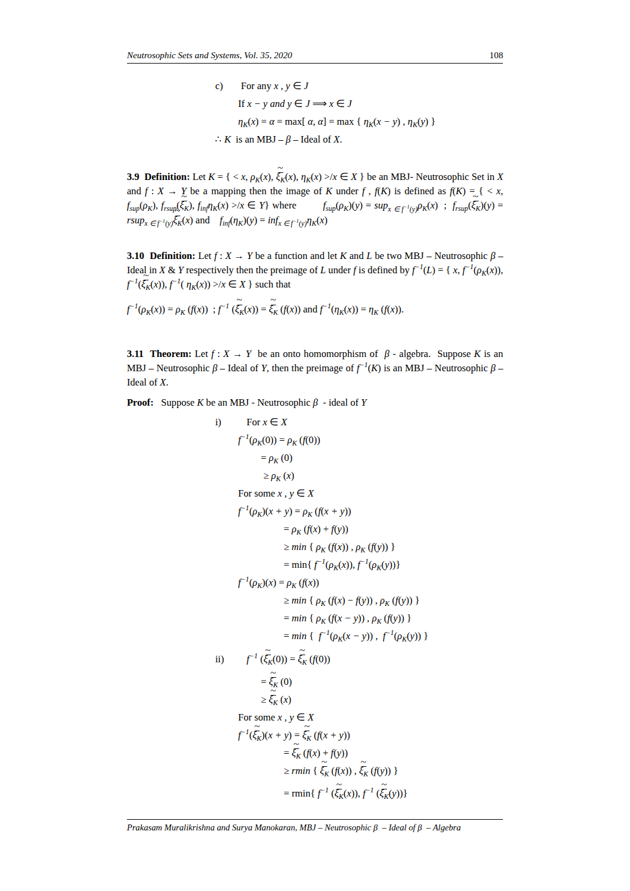Neutrosophic Sets and Systems, Vol. 35, 2020 108
c) For any x , y ∈ J
If x − y and y ∈ J ⟹ x ∈ J
ηK(x) = α = max[ α, α] = max { ηK(x − y) , ηK(y) }
∴ K is an MBJ – β – Ideal of X.
3.9 Definition: Let K = { < x, ρK(x), ξ̅K(x), ηK(x) >/x ∈ X } be an MBJ- Neutrosophic Set in X and f : X → Y be a mapping then the image of K under f , f(K) is defined as f(K) = { < x, fsup(ρK), frsup(ξ̅K), finf ηK(x) >/x ∈ Y} where fsup(ρK)(y) = supx ∈ f−1(y)ρK(x) ; frsup(ξ̅K)(y) = rsupx ∈ f−1(y) ξ̅K(x) and finf(ηK)(y) = infx ∈ f−1(y)ηK(x)
3.10 Definition: Let f : X → Y be a function and let K and L be two MBJ – Neutrosophic β – Ideal in X & Y respectively then the preimage of L under f is defined by f−1(L) = { x, f−1(ρK(x)), f−1(ξ̅K(x)), f−1( ηK(x)) >/x ∈ X } such that
f−1(ρK(x)) = ρK (f(x)) ; f−1 (ξ̅K(x)) = ξ̅K (f(x)) and f−1(ηK(x)) = ηK (f(x)).
3.11 Theorem: Let f : X → Y be an onto homomorphism of β - algebra. Suppose K is an MBJ – Neutrosophic β – Ideal of Y, then the preimage of f−1(K) is an MBJ – Neutrosophic β – Ideal of X.
Proof: Suppose K be an MBJ - Neutrosophic β - ideal of Y
i) For x ∈ X
f−1(ρK(0)) = ρK (f(0))
= ρK (0)
≥ ρK (x)
For some x , y ∈ X
f−1(ρK)(x + y) = ρK (f(x + y))
= ρK (f(x) + f(y))
≥ min { ρK (f(x)) , ρK (f(y)) }
= min{ f−1(ρK(x)), f−1(ρK(y))}
f−1(ρK)(x) = ρK (f(x))
≥ min { ρK (f(x) − f(y)) , ρK (f(y)) }
= min { ρK (f(x − y)) , ρK (f(y)) }
= min { f−1(ρK(x − y)) , f−1(ρK(y)) }
ii) f−1 (ξ̅K(0)) = ξ̅K (f(0))
= ξ̅K (0)
≥ ξ̅K (x)
For some x , y ∈ X
f−1(ξ̅K)(x + y) = ξ̅K (f(x + y))
= ξ̅K (f(x) + f(y))
≥ rmin { ξ̅K (f(x)) , ξ̅K (f(y)) }
= rmin{ f−1 (ξ̅K(x)), f−1 (ξ̅K(y))}
Prakasam Muralikrishna and Surya Manokaran, MBJ – Neutrosophic β – Ideal of β – Algebra